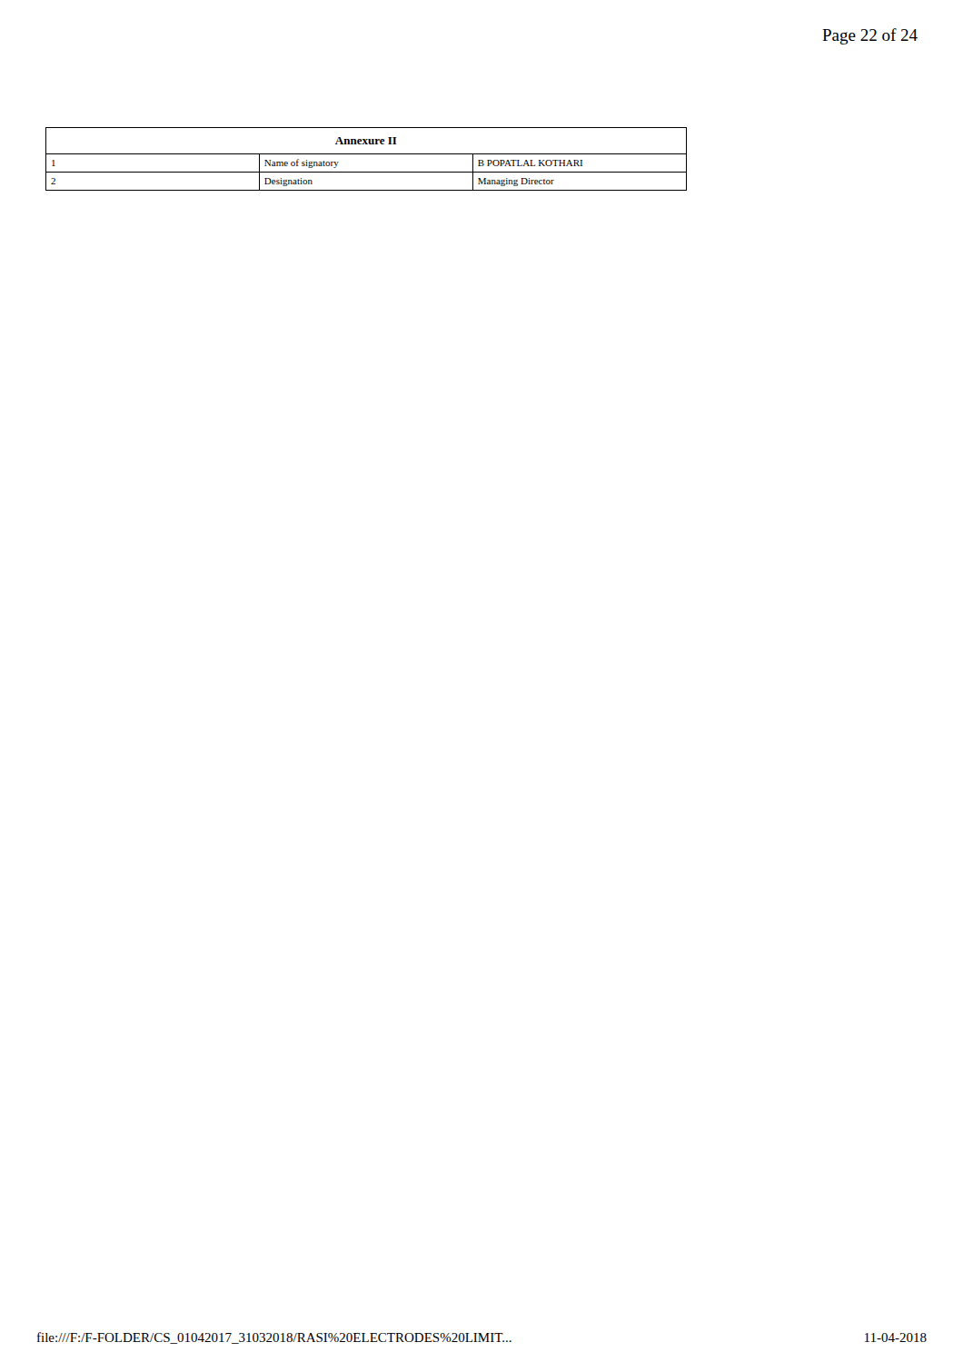Page 22 of 24
| Annexure II |
| --- |
| 1 | Name of signatory | B POPATLAL KOTHARI |
| 2 | Designation | Managing Director |
file:///F:/F-FOLDER/CS_01042017_31032018/RASI%20ELECTRODES%20LIMIT... 11-04-2018